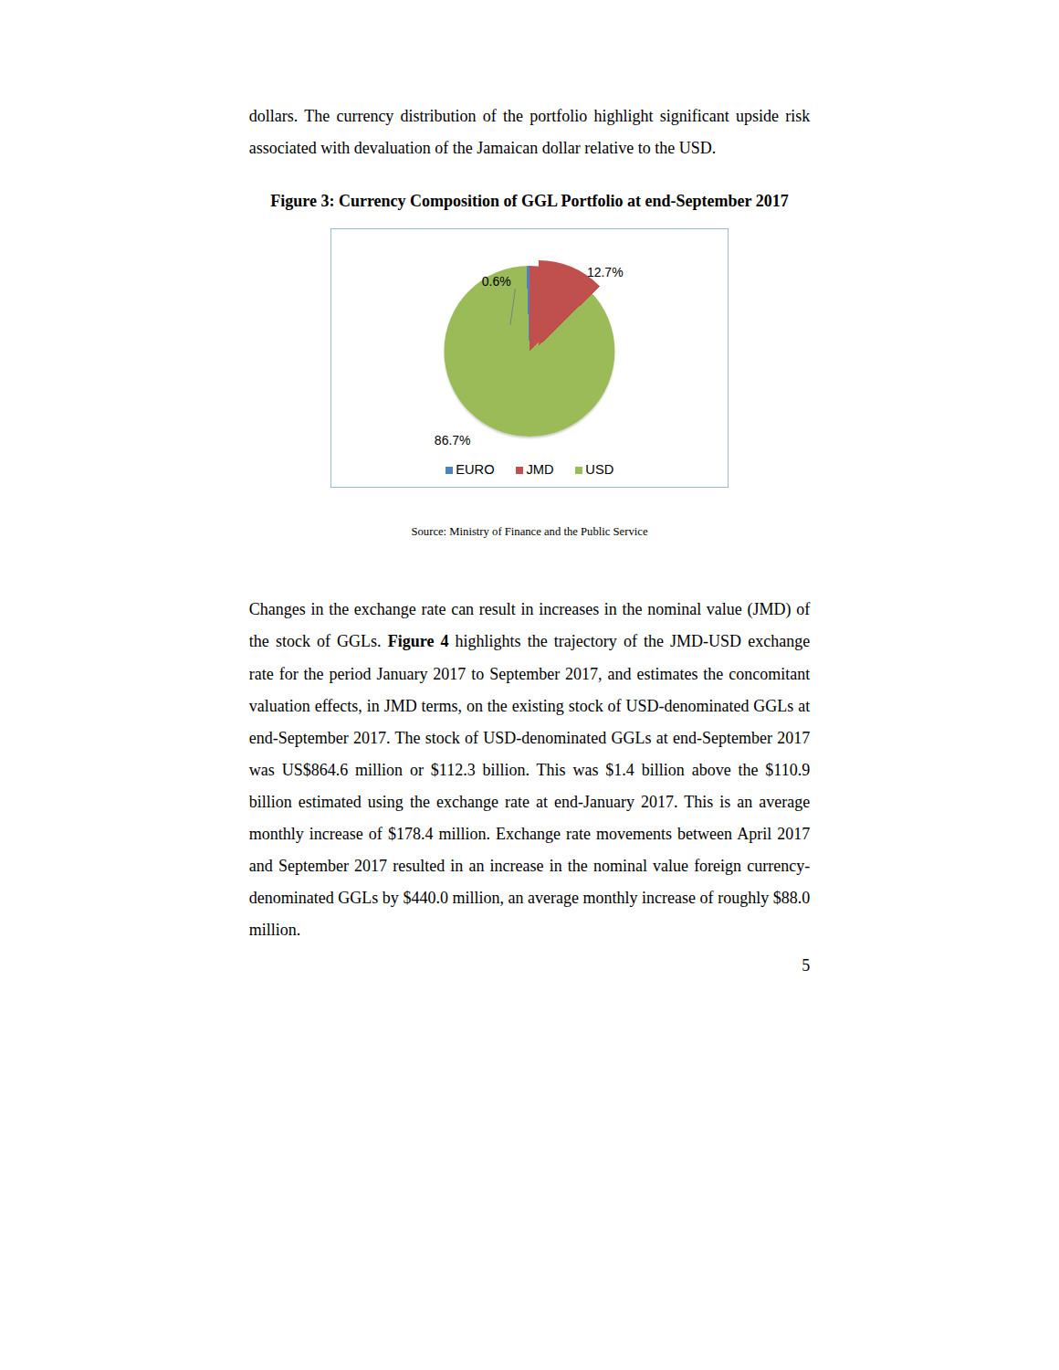dollars. The currency distribution of the portfolio highlight significant upside risk associated with devaluation of the Jamaican dollar relative to the USD.
Figure 3: Currency Composition of GGL Portfolio at end-September 2017
12.7%
0.6%
86.7%
EURO JMD USD
Source: Ministry of Finance and the Public Service
Changes in the exchange rate can result in increases in the nominal value (JMD) of the stock of GGLs. Figure 4 highlights the trajectory of the JMD-USD exchange rate for the period January 2017 to September 2017, and estimates the concomitant valuation effects, in JMD terms, on the existing stock of USD-denominated GGLs at end-September 2017. The stock of USD-denominated GGLs at end-September 2017 was US$864.6 million or $112.3 billion. This was $1.4 billion above the $110.9 billion estimated using the exchange rate at end-January 2017. This is an average monthly increase of $178.4 million. Exchange rate movements between April 2017 and September 2017 resulted in an increase in the nominal value foreign currency-denominated GGLs by $440.0 million, an average monthly increase of roughly $88.0 million.
5